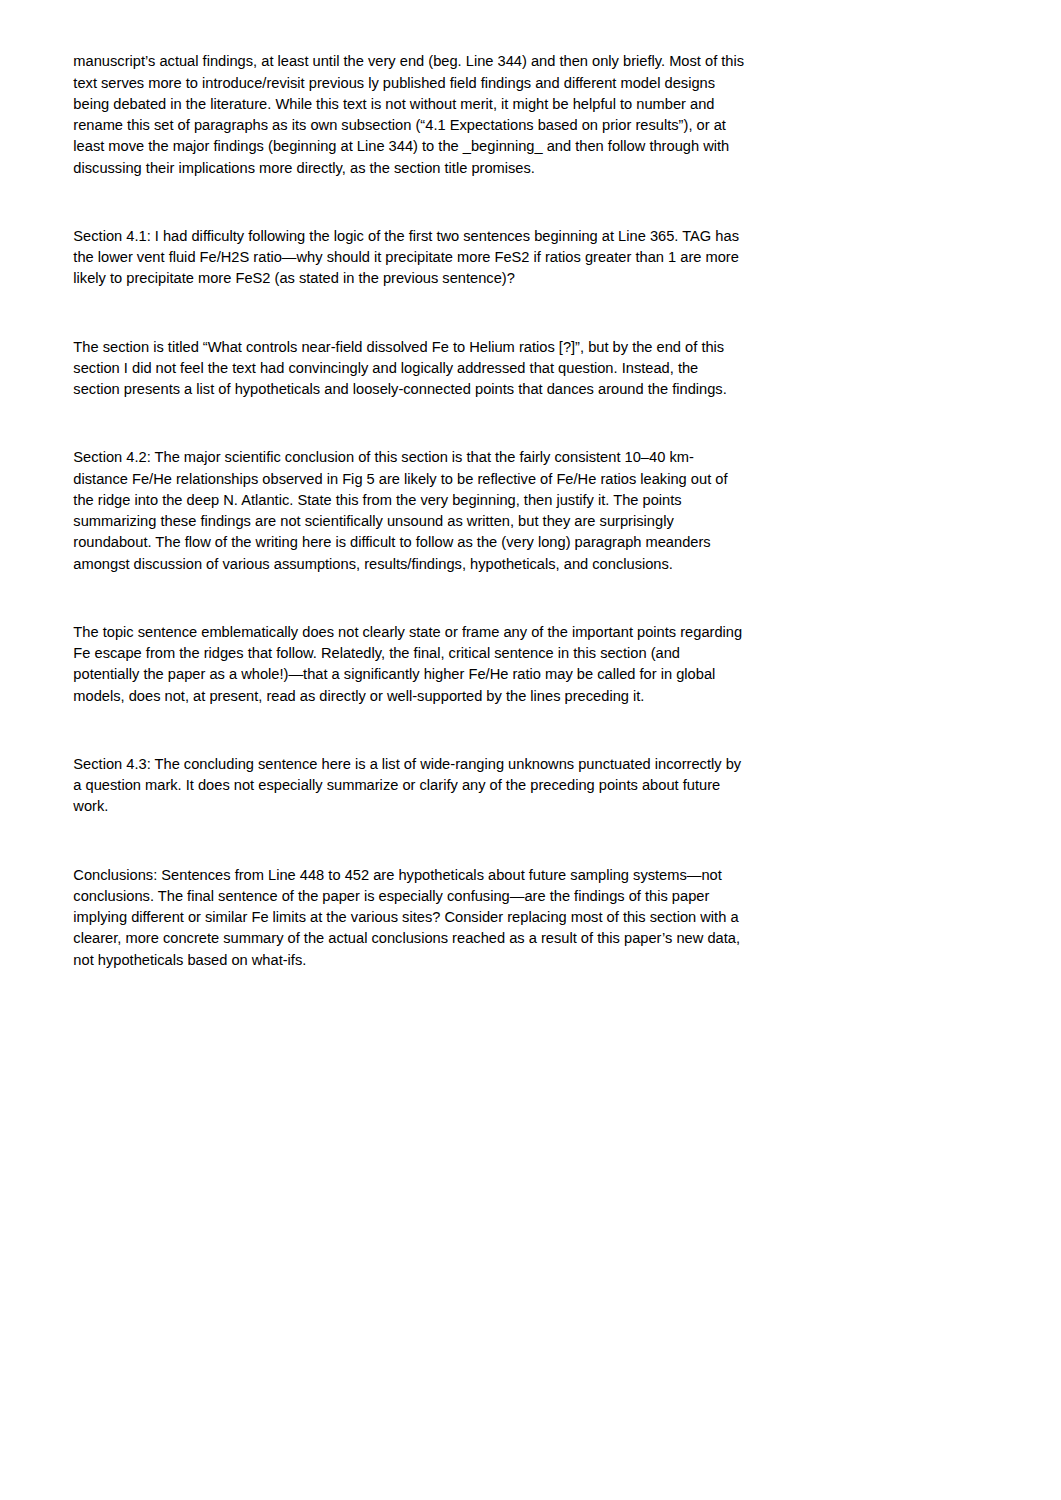manuscript’s actual findings, at least until the very end (beg. Line 344) and then only briefly. Most of this text serves more to introduce/revisit previous ly published field findings and different model designs being debated in the literature. While this text is not without merit, it might be helpful to number and rename this set of paragraphs as its own subsection (“4.1 Expectations based on prior results”), or at least move the major findings (beginning at Line 344) to the _beginning_ and then follow through with discussing their implications more directly, as the section title promises.
Section 4.1: I had difficulty following the logic of the first two sentences beginning at Line 365. TAG has the lower vent fluid Fe/H2S ratio—why should it precipitate more FeS2 if ratios greater than 1 are more likely to precipitate more FeS2 (as stated in the previous sentence)?
The section is titled “What controls near-field dissolved Fe to Helium ratios [?]”, but by the end of this section I did not feel the text had convincingly and logically addressed that question. Instead, the section presents a list of hypotheticals and loosely-connected points that dances around the findings.
Section 4.2: The major scientific conclusion of this section is that the fairly consistent 10–40 km-distance Fe/He relationships observed in Fig 5 are likely to be reflective of Fe/He ratios leaking out of the ridge into the deep N. Atlantic. State this from the very beginning, then justify it. The points summarizing these findings are not scientifically unsound as written, but they are surprisingly roundabout. The flow of the writing here is difficult to follow as the (very long) paragraph meanders amongst discussion of various assumptions, results/findings, hypotheticals, and conclusions.
The topic sentence emblematically does not clearly state or frame any of the important points regarding Fe escape from the ridges that follow. Relatedly, the final, critical sentence in this section (and potentially the paper as a whole!)—that a significantly higher Fe/He ratio may be called for in global models, does not, at present, read as directly or well-supported by the lines preceding it.
Section 4.3: The concluding sentence here is a list of wide-ranging unknowns punctuated incorrectly by a question mark. It does not especially summarize or clarify any of the preceding points about future work.
Conclusions: Sentences from Line 448 to 452 are hypotheticals about future sampling systems—not conclusions. The final sentence of the paper is especially confusing—are the findings of this paper implying different or similar Fe limits at the various sites? Consider replacing most of this section with a clearer, more concrete summary of the actual conclusions reached as a result of this paper’s new data, not hypotheticals based on what-ifs.